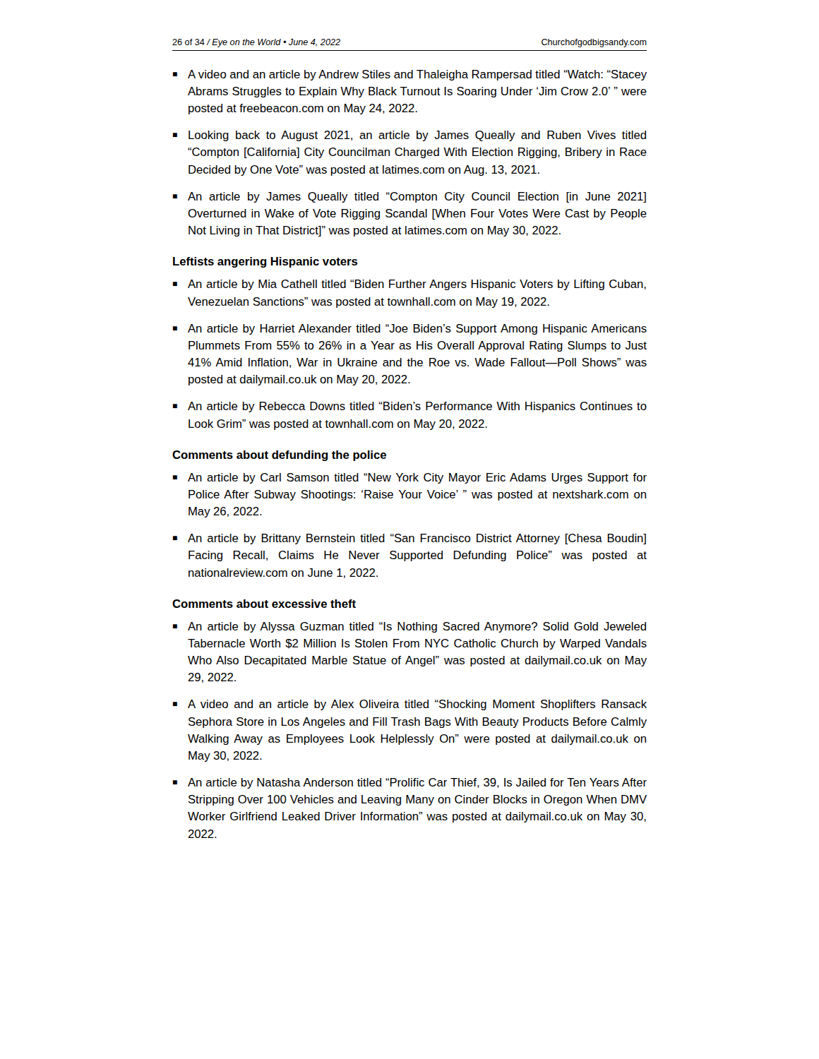26 of 34 / Eye on the World • June 4, 2022 Churchofgodbigsandy.com
A video and an article by Andrew Stiles and Thaleigha Rampersad titled “Watch: “Stacey Abrams Struggles to Explain Why Black Turnout Is Soaring Under ‘Jim Crow 2.0’ ” were posted at freebeacon.com on May 24, 2022.
Looking back to August 2021, an article by James Queally and Ruben Vives titled “Compton [California] City Councilman Charged With Election Rigging, Bribery in Race Decided by One Vote” was posted at latimes.com on Aug. 13, 2021.
An article by James Queally titled “Compton City Council Election [in June 2021] Overturned in Wake of Vote Rigging Scandal [When Four Votes Were Cast by People Not Living in That District]” was posted at latimes.com on May 30, 2022.
Leftists angering Hispanic voters
An article by Mia Cathell titled “Biden Further Angers Hispanic Voters by Lifting Cuban, Venezuelan Sanctions” was posted at townhall.com on May 19, 2022.
An article by Harriet Alexander titled “Joe Biden’s Support Among Hispanic Americans Plummets From 55% to 26% in a Year as His Overall Approval Rating Slumps to Just 41% Amid Inflation, War in Ukraine and the Roe vs. Wade Fallout—Poll Shows” was posted at dailymail.co.uk on May 20, 2022.
An article by Rebecca Downs titled “Biden’s Performance With Hispanics Continues to Look Grim” was posted at townhall.com on May 20, 2022.
Comments about defunding the police
An article by Carl Samson titled “New York City Mayor Eric Adams Urges Support for Police After Subway Shootings: ‘Raise Your Voice’ ” was posted at nextshark.com on May 26, 2022.
An article by Brittany Bernstein titled “San Francisco District Attorney [Chesa Boudin] Facing Recall, Claims He Never Supported Defunding Police” was posted at nationalreview.com on June 1, 2022.
Comments about excessive theft
An article by Alyssa Guzman titled “Is Nothing Sacred Anymore? Solid Gold Jeweled Tabernacle Worth $2 Million Is Stolen From NYC Catholic Church by Warped Vandals Who Also Decapitated Marble Statue of Angel” was posted at dailymail.co.uk on May 29, 2022.
A video and an article by Alex Oliveira titled “Shocking Moment Shoplifters Ransack Sephora Store in Los Angeles and Fill Trash Bags With Beauty Products Before Calmly Walking Away as Employees Look Helplessly On” were posted at dailymail.co.uk on May 30, 2022.
An article by Natasha Anderson titled “Prolific Car Thief, 39, Is Jailed for Ten Years After Stripping Over 100 Vehicles and Leaving Many on Cinder Blocks in Oregon When DMV Worker Girlfriend Leaked Driver Information” was posted at dailymail.co.uk on May 30, 2022.